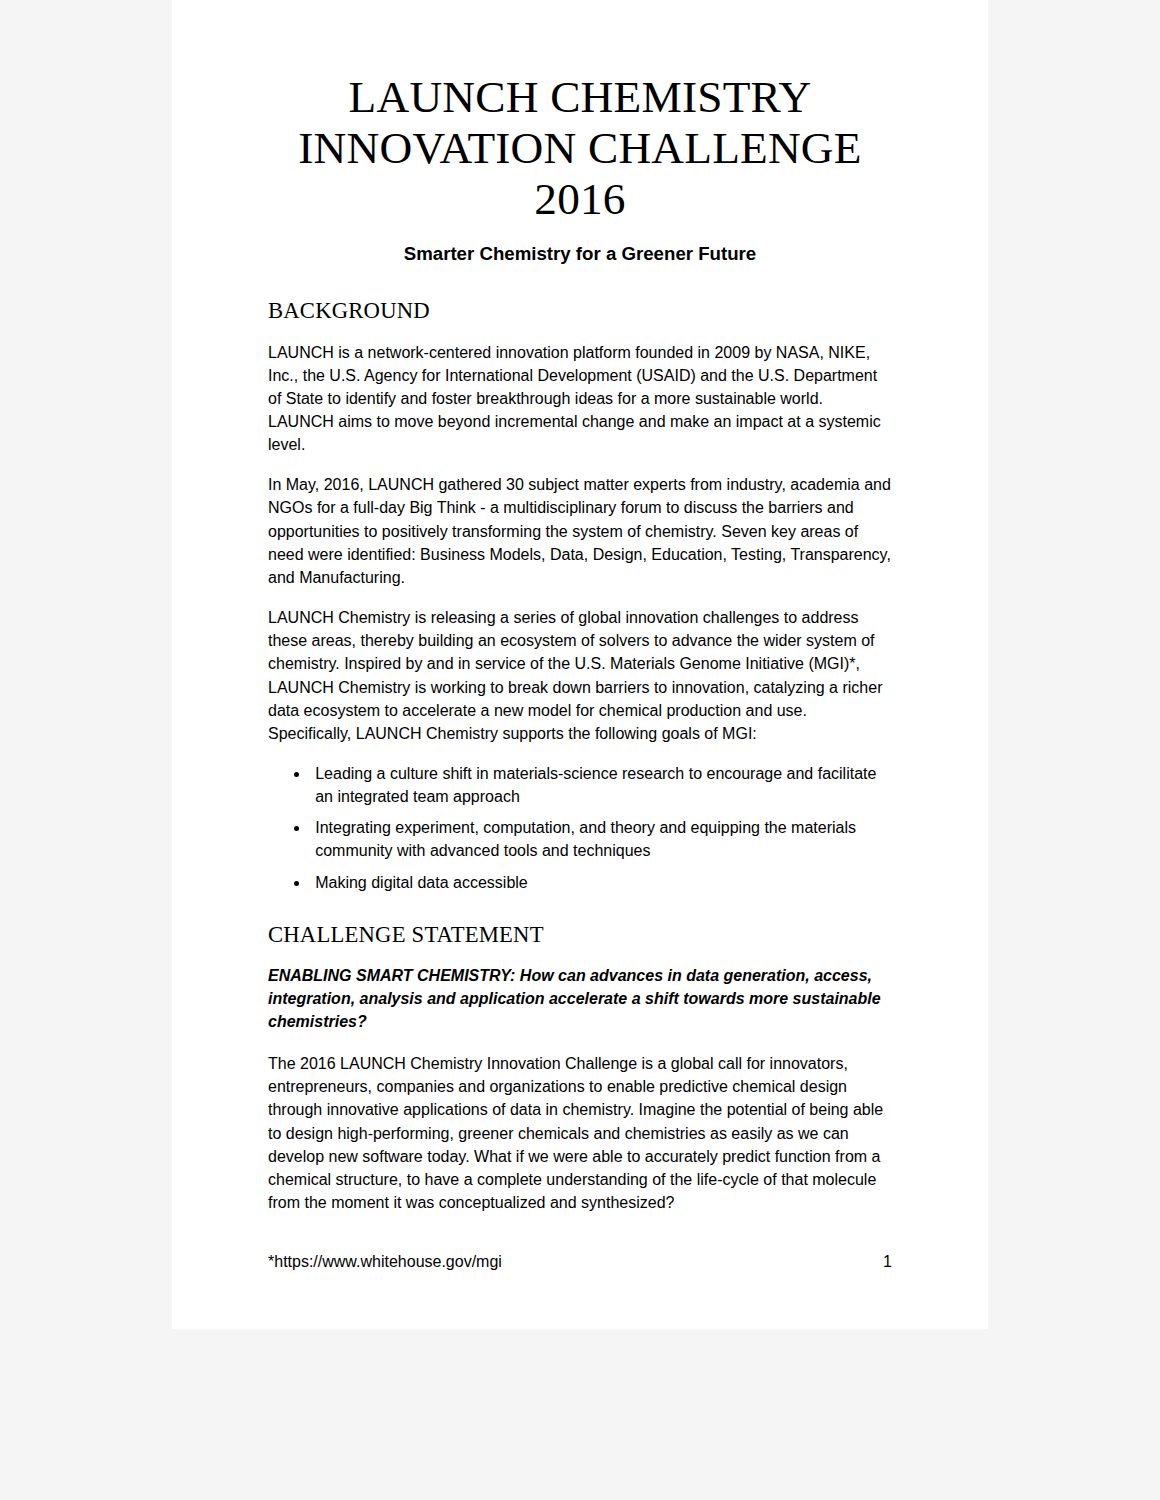LAUNCH CHEMISTRY INNOVATION CHALLENGE 2016
Smarter Chemistry for a Greener Future
BACKGROUND
LAUNCH is a network-centered innovation platform founded in 2009 by NASA, NIKE, Inc., the U.S. Agency for International Development (USAID) and the U.S. Department of State to identify and foster breakthrough ideas for a more sustainable world. LAUNCH aims to move beyond incremental change and make an impact at a systemic level.
In May, 2016, LAUNCH gathered 30 subject matter experts from industry, academia and NGOs for a full-day Big Think - a multidisciplinary forum to discuss the barriers and opportunities to positively transforming the system of chemistry. Seven key areas of need were identified: Business Models, Data, Design, Education, Testing, Transparency, and Manufacturing.
LAUNCH Chemistry is releasing a series of global innovation challenges to address these areas, thereby building an ecosystem of solvers to advance the wider system of chemistry. Inspired by and in service of the U.S. Materials Genome Initiative (MGI)*, LAUNCH Chemistry is working to break down barriers to innovation, catalyzing a richer data ecosystem to accelerate a new model for chemical production and use. Specifically, LAUNCH Chemistry supports the following goals of MGI:
Leading a culture shift in materials-science research to encourage and facilitate an integrated team approach
Integrating experiment, computation, and theory and equipping the materials community with advanced tools and techniques
Making digital data accessible
CHALLENGE STATEMENT
ENABLING SMART CHEMISTRY: How can advances in data generation, access, integration, analysis and application accelerate a shift towards more sustainable chemistries?
The 2016 LAUNCH Chemistry Innovation Challenge is a global call for innovators, entrepreneurs, companies and organizations to enable predictive chemical design through innovative applications of data in chemistry. Imagine the potential of being able to design high-performing, greener chemicals and chemistries as easily as we can develop new software today. What if we were able to accurately predict function from a chemical structure, to have a complete understanding of the life-cycle of that molecule from the moment it was conceptualized and synthesized?
*https://www.whitehouse.gov/mgi 1